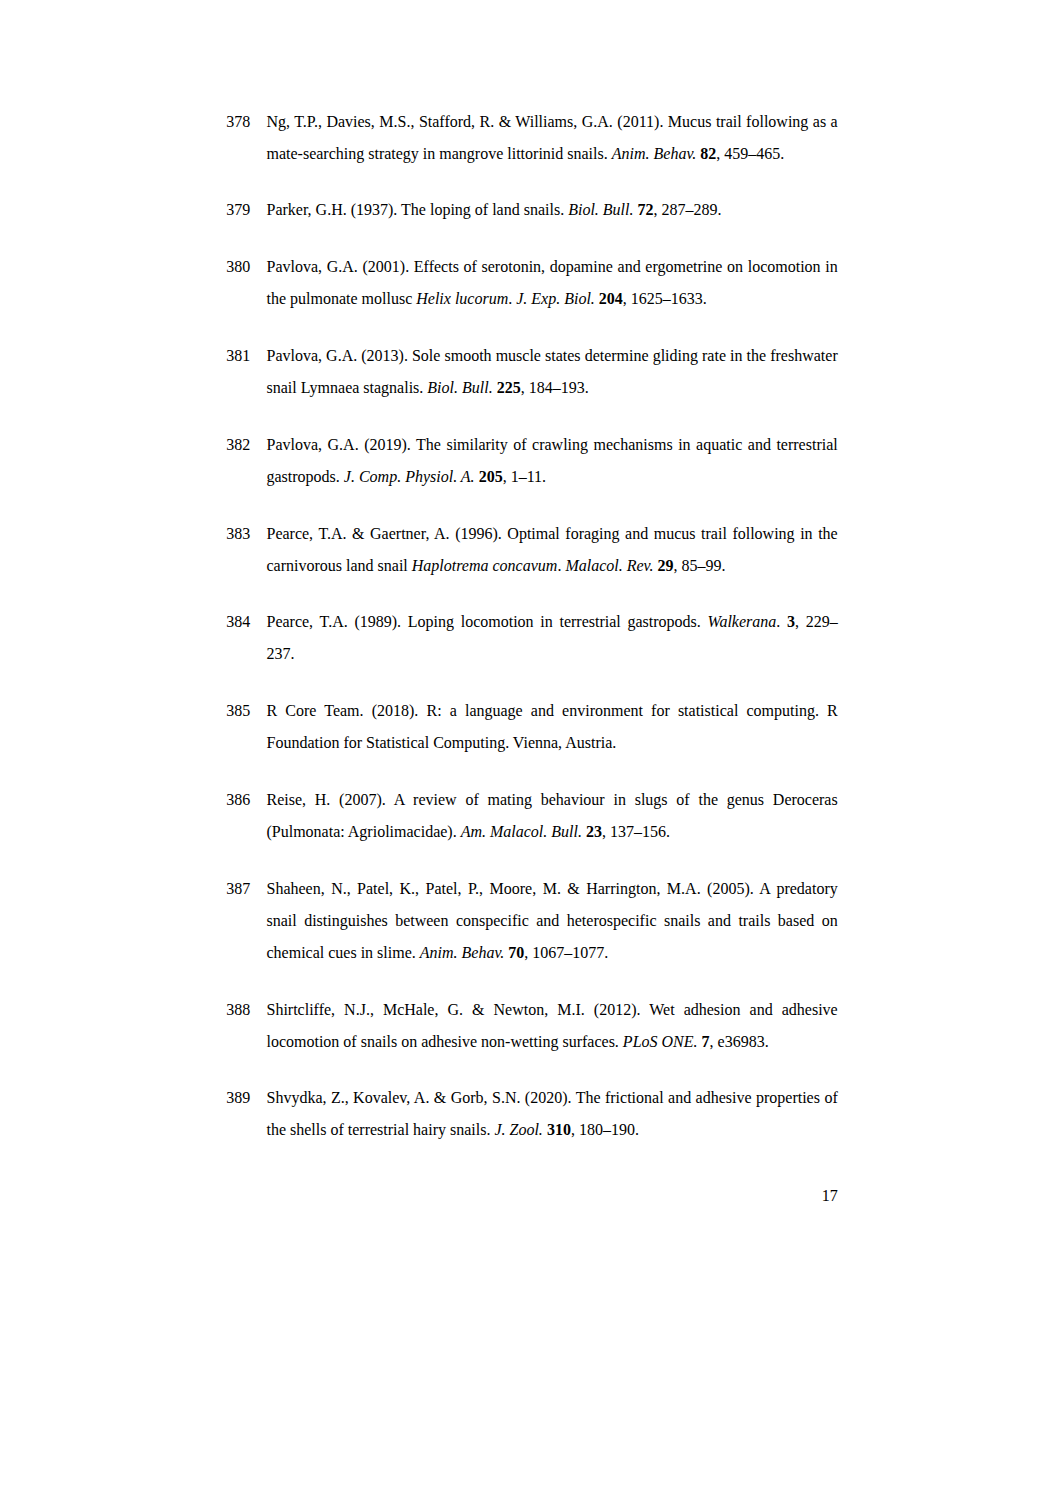Ng, T.P., Davies, M.S., Stafford, R. & Williams, G.A. (2011). Mucus trail following as a mate-searching strategy in mangrove littorinid snails. Anim. Behav. 82, 459–465.
Parker, G.H. (1937). The loping of land snails. Biol. Bull. 72, 287–289.
Pavlova, G.A. (2001). Effects of serotonin, dopamine and ergometrine on locomotion in the pulmonate mollusc Helix lucorum. J. Exp. Biol. 204, 1625–1633.
Pavlova, G.A. (2013). Sole smooth muscle states determine gliding rate in the freshwater snail Lymnaea stagnalis. Biol. Bull. 225, 184–193.
Pavlova, G.A. (2019). The similarity of crawling mechanisms in aquatic and terrestrial gastropods. J. Comp. Physiol. A. 205, 1–11.
Pearce, T.A. & Gaertner, A. (1996). Optimal foraging and mucus trail following in the carnivorous land snail Haplotrema concavum. Malacol. Rev. 29, 85–99.
Pearce, T.A. (1989). Loping locomotion in terrestrial gastropods. Walkerana. 3, 229–237.
R Core Team. (2018). R: a language and environment for statistical computing. R Foundation for Statistical Computing. Vienna, Austria.
Reise, H. (2007). A review of mating behaviour in slugs of the genus Deroceras (Pulmonata: Agriolimacidae). Am. Malacol. Bull. 23, 137–156.
Shaheen, N., Patel, K., Patel, P., Moore, M. & Harrington, M.A. (2005). A predatory snail distinguishes between conspecific and heterospecific snails and trails based on chemical cues in slime. Anim. Behav. 70, 1067–1077.
Shirtcliffe, N.J., McHale, G. & Newton, M.I. (2012). Wet adhesion and adhesive locomotion of snails on adhesive non-wetting surfaces. PLoS ONE. 7, e36983.
Shvydka, Z., Kovalev, A. & Gorb, S.N. (2020). The frictional and adhesive properties of the shells of terrestrial hairy snails. J. Zool. 310, 180–190.
17